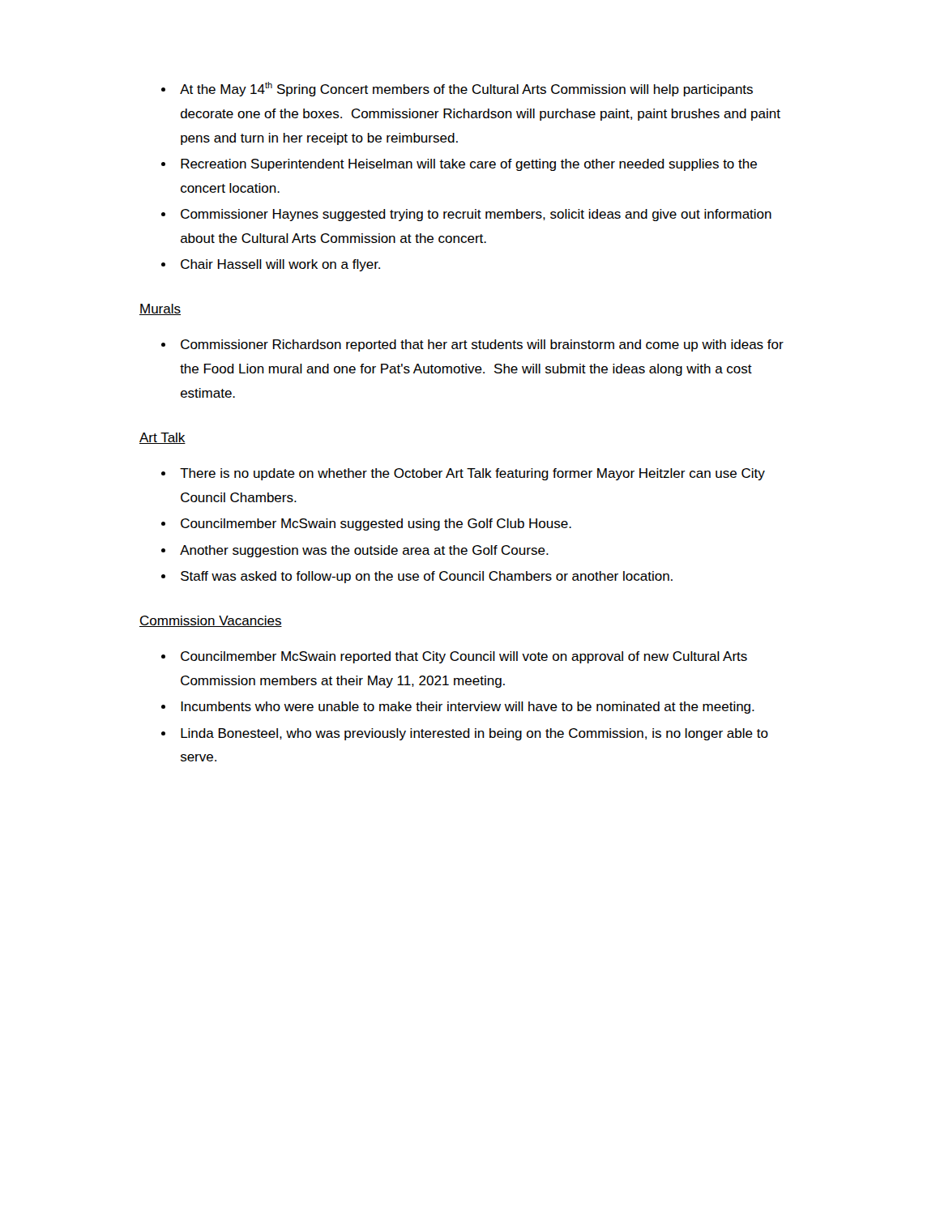At the May 14th Spring Concert members of the Cultural Arts Commission will help participants decorate one of the boxes. Commissioner Richardson will purchase paint, paint brushes and paint pens and turn in her receipt to be reimbursed.
Recreation Superintendent Heiselman will take care of getting the other needed supplies to the concert location.
Commissioner Haynes suggested trying to recruit members, solicit ideas and give out information about the Cultural Arts Commission at the concert.
Chair Hassell will work on a flyer.
Murals
Commissioner Richardson reported that her art students will brainstorm and come up with ideas for the Food Lion mural and one for Pat's Automotive. She will submit the ideas along with a cost estimate.
Art Talk
There is no update on whether the October Art Talk featuring former Mayor Heitzler can use City Council Chambers.
Councilmember McSwain suggested using the Golf Club House.
Another suggestion was the outside area at the Golf Course.
Staff was asked to follow-up on the use of Council Chambers or another location.
Commission Vacancies
Councilmember McSwain reported that City Council will vote on approval of new Cultural Arts Commission members at their May 11, 2021 meeting.
Incumbents who were unable to make their interview will have to be nominated at the meeting.
Linda Bonesteel, who was previously interested in being on the Commission, is no longer able to serve.